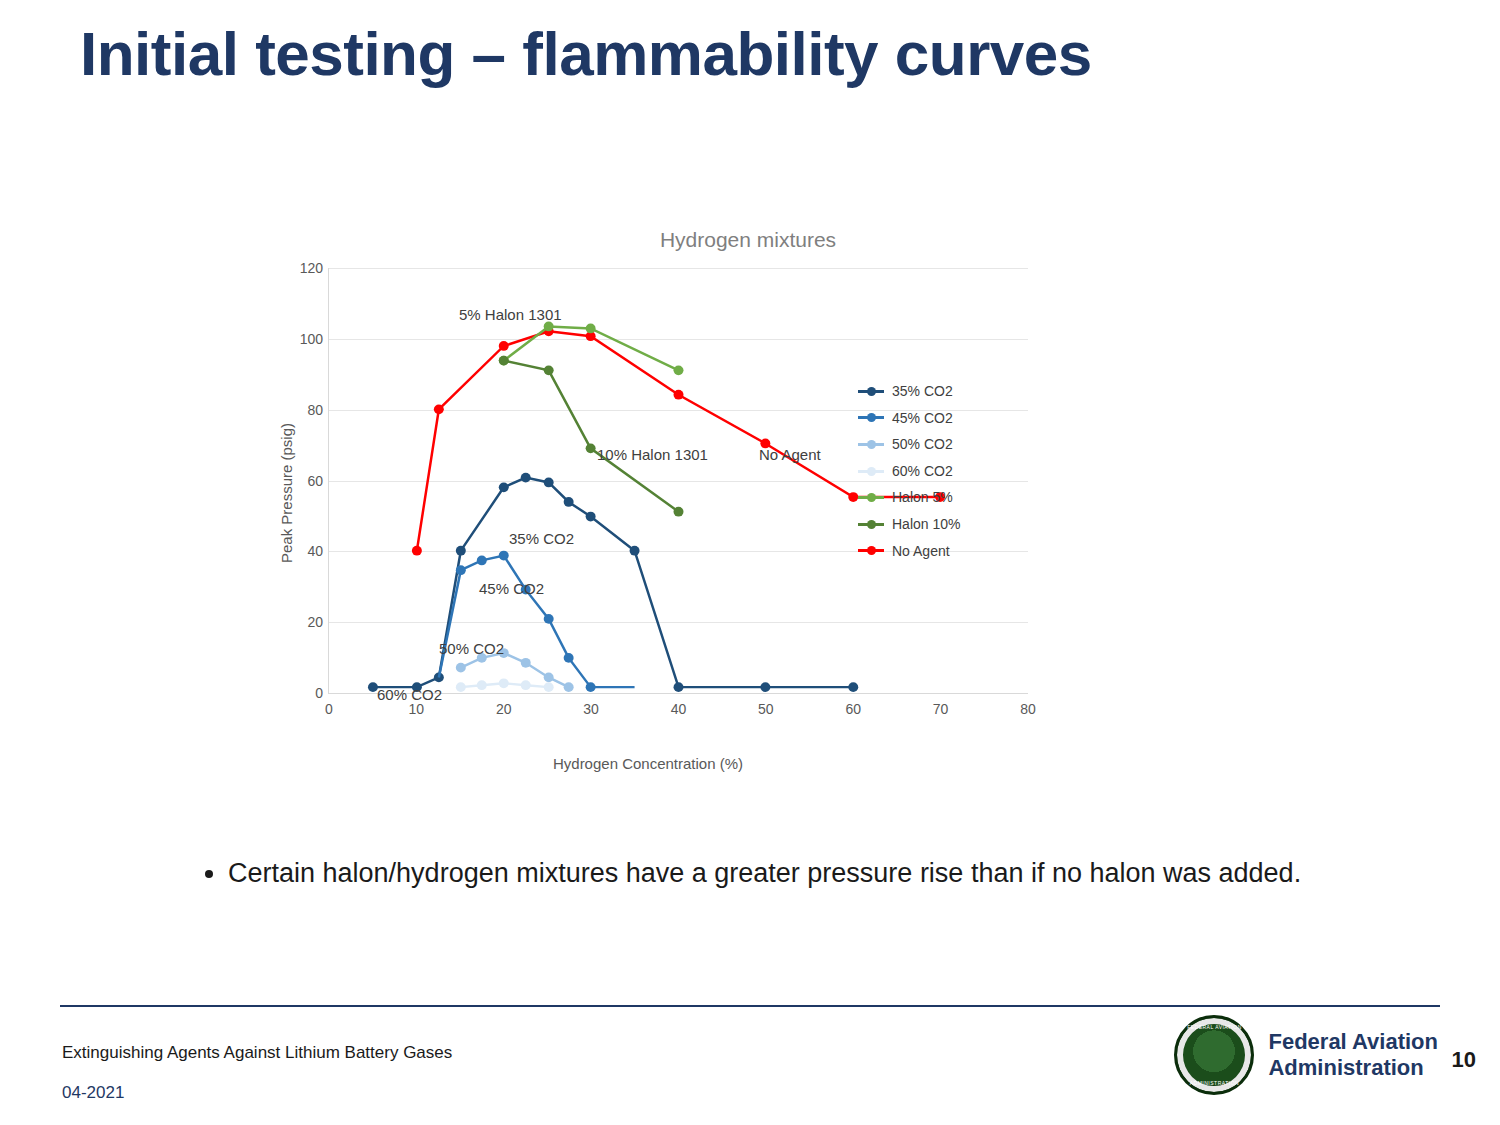Initial testing – flammability curves
Hydrogen mixtures
Peak Pressure (psig)
Hydrogen Concentration (%)
120
100
80
60
40
20
0
0
10
20
30
40
50
60
70
80
5% Halon 1301
10% Halon 1301
No Agent
35% CO2
45% CO2
50% CO2
60% CO2
35% CO2
45% CO2
50% CO2
60% CO2
Halon 5%
Halon 10%
No Agent
Certain halon/hydrogen mixtures have a greater pressure rise than if no halon was added.
Extinguishing Agents Against Lithium Battery Gases
04-2021
Federal Aviation
Administration
10